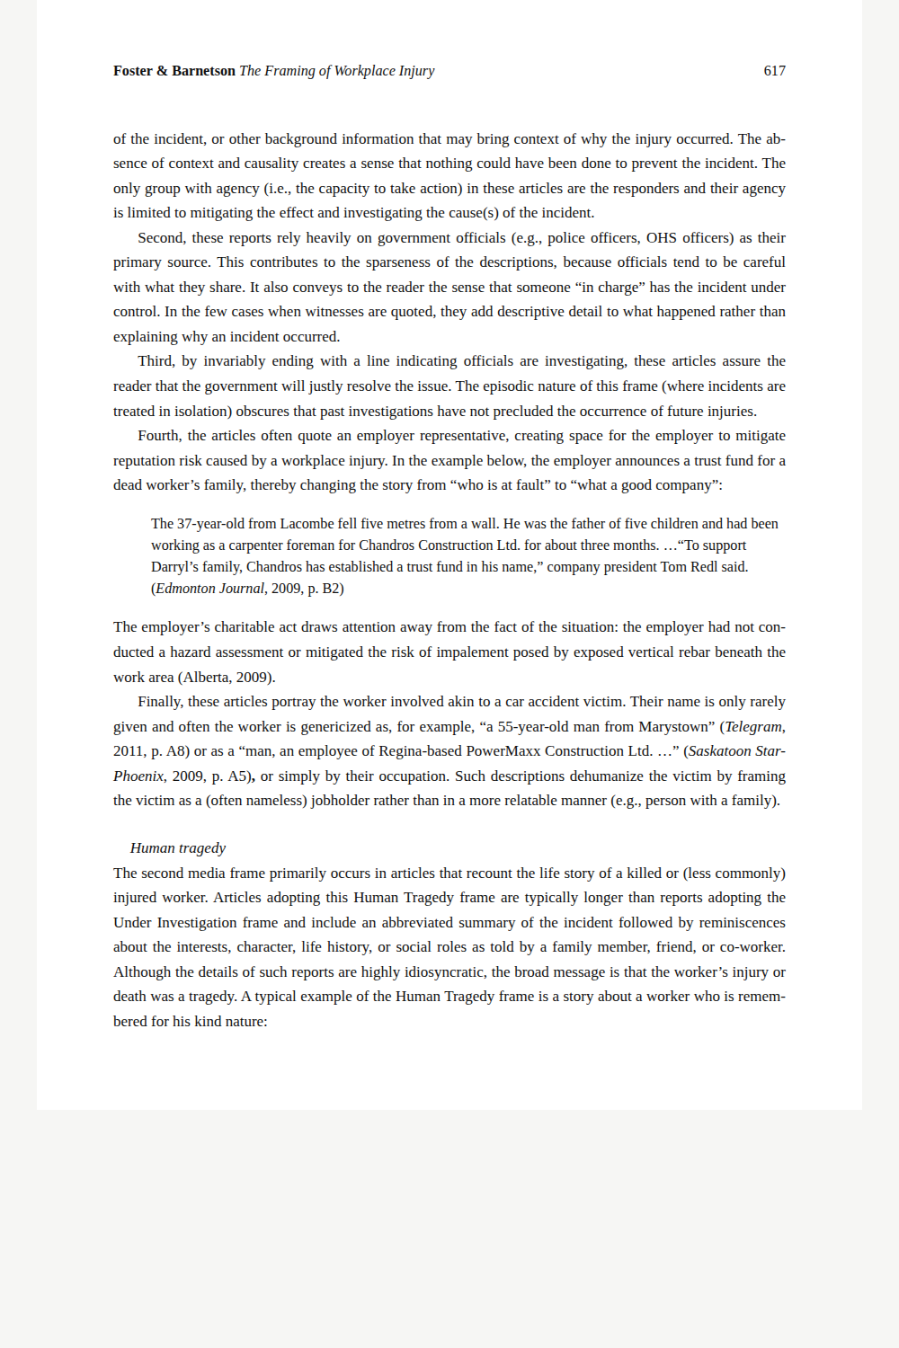Foster & Barnetson The Framing of Workplace Injury 617
of the incident, or other background information that may bring context of why the injury occurred. The absence of context and causality creates a sense that nothing could have been done to prevent the incident. The only group with agency (i.e., the capacity to take action) in these articles are the responders and their agency is limited to mitigating the effect and investigating the cause(s) of the incident.
Second, these reports rely heavily on government officials (e.g., police officers, OHS officers) as their primary source. This contributes to the sparseness of the descriptions, because officials tend to be careful with what they share. It also conveys to the reader the sense that someone “in charge” has the incident under control. In the few cases when witnesses are quoted, they add descriptive detail to what happened rather than explaining why an incident occurred.
Third, by invariably ending with a line indicating officials are investigating, these articles assure the reader that the government will justly resolve the issue. The episodic nature of this frame (where incidents are treated in isolation) obscures that past investigations have not precluded the occurrence of future injuries.
Fourth, the articles often quote an employer representative, creating space for the employer to mitigate reputation risk caused by a workplace injury. In the example below, the employer announces a trust fund for a dead worker’s family, thereby changing the story from “who is at fault” to “what a good company”:
The 37-year-old from Lacombe fell five metres from a wall. He was the father of five children and had been working as a carpenter foreman for Chandros Construction Ltd. for about three months. …“To support Darryl’s family, Chandros has established a trust fund in his name,” company president Tom Redl said. (Edmonton Journal, 2009, p. B2)
The employer’s charitable act draws attention away from the fact of the situation: the employer had not conducted a hazard assessment or mitigated the risk of impalement posed by exposed vertical rebar beneath the work area (Alberta, 2009).
Finally, these articles portray the worker involved akin to a car accident victim. Their name is only rarely given and often the worker is genericized as, for example, “a 55-year-old man from Marystown” (Telegram, 2011, p. A8) or as a “man, an employee of Regina-based PowerMaxx Construction Ltd. …” (Saskatoon Star-Phoenix, 2009, p. A5), or simply by their occupation. Such descriptions dehumanize the victim by framing the victim as a (often nameless) jobholder rather than in a more relatable manner (e.g., person with a family).
Human tragedy
The second media frame primarily occurs in articles that recount the life story of a killed or (less commonly) injured worker. Articles adopting this Human Tragedy frame are typically longer than reports adopting the Under Investigation frame and include an abbreviated summary of the incident followed by reminiscences about the interests, character, life history, or social roles as told by a family member, friend, or co-worker. Although the details of such reports are highly idiosyncratic, the broad message is that the worker’s injury or death was a tragedy. A typical example of the Human Tragedy frame is a story about a worker who is remembered for his kind nature: